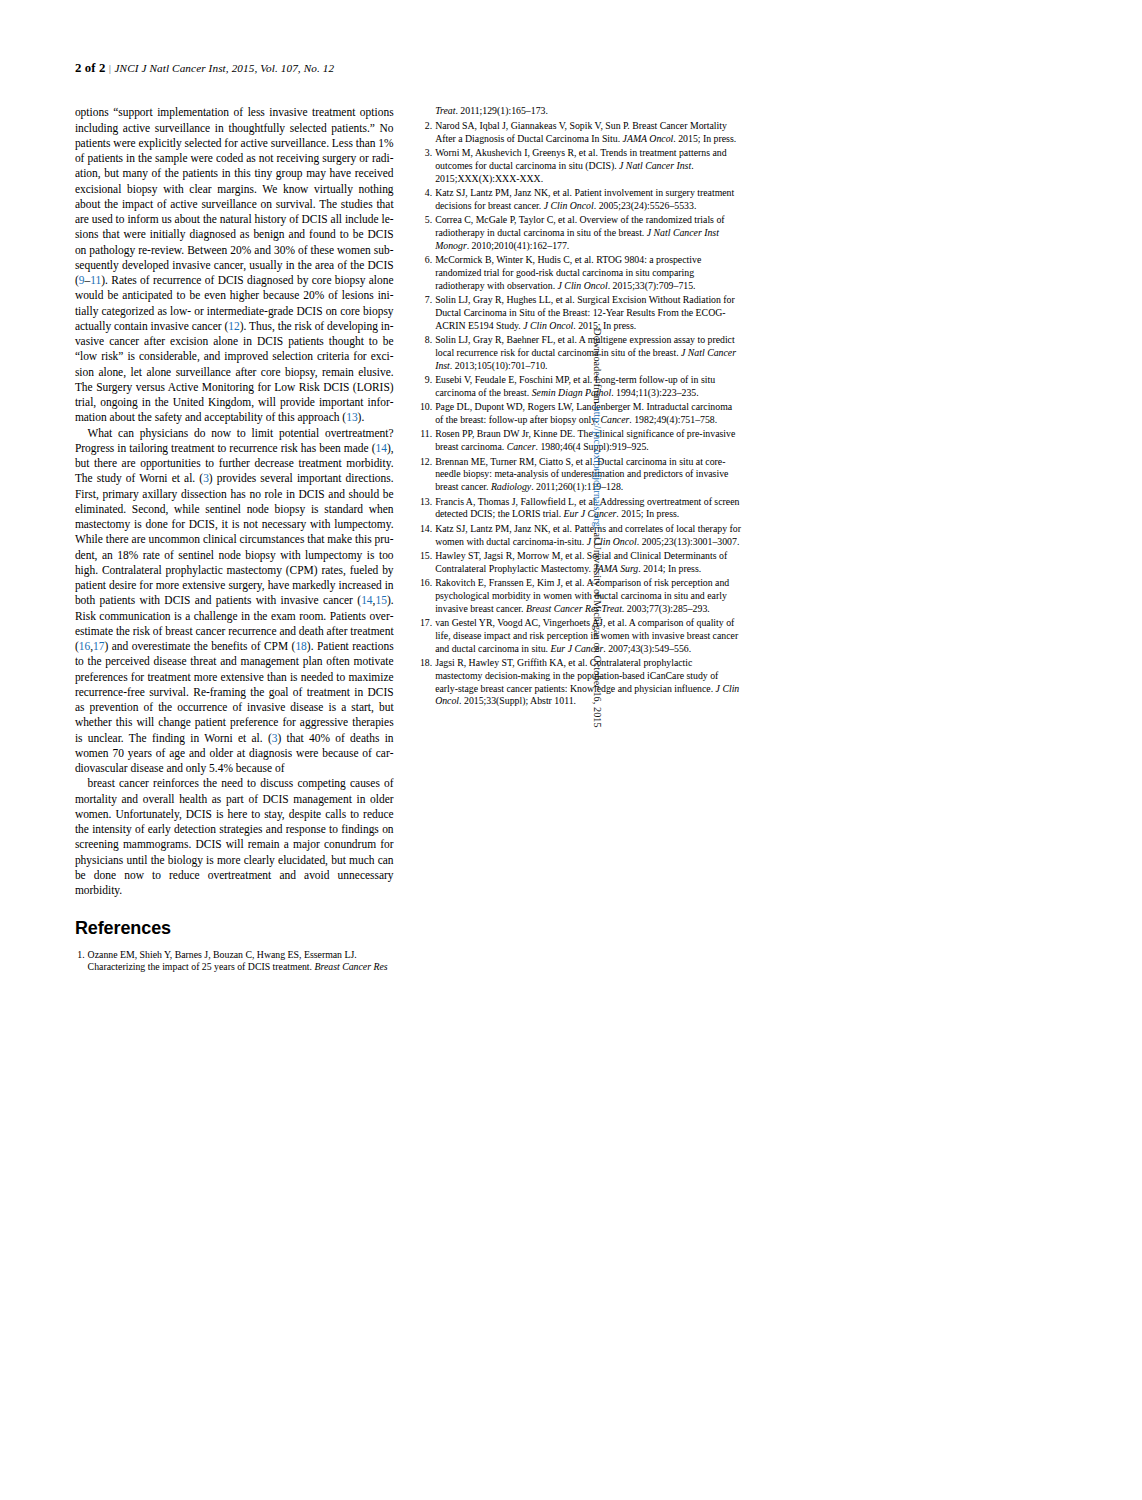2 of 2|JNCI J Natl Cancer Inst, 2015, Vol. 107, No. 12
options “support implementation of less invasive treatment options including active surveillance in thoughtfully selected patients.” No patients were explicitly selected for active surveillance. Less than 1% of patients in the sample were coded as not receiving surgery or radiation, but many of the patients in this tiny group may have received excisional biopsy with clear margins. We know virtually nothing about the impact of active surveillance on survival. The studies that are used to inform us about the natural history of DCIS all include lesions that were initially diagnosed as benign and found to be DCIS on pathology re-review. Between 20% and 30% of these women subsequently developed invasive cancer, usually in the area of the DCIS (9–11). Rates of recurrence of DCIS diagnosed by core biopsy alone would be anticipated to be even higher because 20% of lesions initially categorized as low- or intermediate-grade DCIS on core biopsy actually contain invasive cancer (12). Thus, the risk of developing invasive cancer after excision alone in DCIS patients thought to be “low risk” is considerable, and improved selection criteria for excision alone, let alone surveillance after core biopsy, remain elusive. The Surgery versus Active Monitoring for Low Risk DCIS (LORIS) trial, ongoing in the United Kingdom, will provide important information about the safety and acceptability of this approach (13).
What can physicians do now to limit potential overtreatment? Progress in tailoring treatment to recurrence risk has been made (14), but there are opportunities to further decrease treatment morbidity. The study of Worni et al. (3) provides several important directions. First, primary axillary dissection has no role in DCIS and should be eliminated. Second, while sentinel node biopsy is standard when mastectomy is done for DCIS, it is not necessary with lumpectomy. While there are uncommon clinical circumstances that make this prudent, an 18% rate of sentinel node biopsy with lumpectomy is too high. Contralateral prophylactic mastectomy (CPM) rates, fueled by patient desire for more extensive surgery, have markedly increased in both patients with DCIS and patients with invasive cancer (14,15). Risk communication is a challenge in the exam room. Patients overestimate the risk of breast cancer recurrence and death after treatment (16,17) and overestimate the benefits of CPM (18). Patient reactions to the perceived disease threat and management plan often motivate preferences for treatment more extensive than is needed to maximize recurrence-free survival. Re-framing the goal of treatment in DCIS as prevention of the occurrence of invasive disease is a start, but whether this will change patient preference for aggressive therapies is unclear. The finding in Worni et al. (3) that 40% of deaths in women 70 years of age and older at diagnosis were because of cardiovascular disease and only 5.4% because of
breast cancer reinforces the need to discuss competing causes of mortality and overall health as part of DCIS management in older women. Unfortunately, DCIS is here to stay, despite calls to reduce the intensity of early detection strategies and response to findings on screening mammograms. DCIS will remain a major conundrum for physicians until the biology is more clearly elucidated, but much can be done now to reduce overtreatment and avoid unnecessary morbidity.
References
Ozanne EM, Shieh Y, Barnes J, Bouzan C, Hwang ES, Esserman LJ. Characterizing the impact of 25 years of DCIS treatment. Breast Cancer Res Treat. 2011;129(1):165–173.
Narod SA, Iqbal J, Giannakeas V, Sopik V, Sun P. Breast Cancer Mortality After a Diagnosis of Ductal Carcinoma In Situ. JAMA Oncol. 2015; In press.
Worni M, Akushevich I, Greenys R, et al. Trends in treatment patterns and outcomes for ductal carcinoma in situ (DCIS). J Natl Cancer Inst. 2015;XXX(X):XXX-XXX.
Katz SJ, Lantz PM, Janz NK, et al. Patient involvement in surgery treatment decisions for breast cancer. J Clin Oncol. 2005;23(24):5526–5533.
Correa C, McGale P, Taylor C, et al. Overview of the randomized trials of radiotherapy in ductal carcinoma in situ of the breast. J Natl Cancer Inst Monogr. 2010;2010(41):162–177.
McCormick B, Winter K, Hudis C, et al. RTOG 9804: a prospective randomized trial for good-risk ductal carcinoma in situ comparing radiotherapy with observation. J Clin Oncol. 2015;33(7):709–715.
Solin LJ, Gray R, Hughes LL, et al. Surgical Excision Without Radiation for Ductal Carcinoma in Situ of the Breast: 12-Year Results From the ECOG-ACRIN E5194 Study. J Clin Oncol. 2015; In press.
Solin LJ, Gray R, Baehner FL, et al. A multigene expression assay to predict local recurrence risk for ductal carcinoma in situ of the breast. J Natl Cancer Inst. 2013;105(10):701–710.
Eusebi V, Feudale E, Foschini MP, et al. Long-term follow-up of in situ carcinoma of the breast. Semin Diagn Pathol. 1994;11(3):223–235.
Page DL, Dupont WD, Rogers LW, Landenberger M. Intraductal carcinoma of the breast: follow-up after biopsy only. Cancer. 1982;49(4):751–758.
Rosen PP, Braun DW Jr, Kinne DE. The clinical significance of pre-invasive breast carcinoma. Cancer. 1980;46(4 Suppl):919–925.
Brennan ME, Turner RM, Ciatto S, et al. Ductal carcinoma in situ at core-needle biopsy: meta-analysis of underestimation and predictors of invasive breast cancer. Radiology. 2011;260(1):119–128.
Francis A, Thomas J, Fallowfield L, et al. Addressing overtreatment of screen detected DCIS; the LORIS trial. Eur J Cancer. 2015; In press.
Katz SJ, Lantz PM, Janz NK, et al. Patterns and correlates of local therapy for women with ductal carcinoma-in-situ. J Clin Oncol. 2005;23(13):3001–3007.
Hawley ST, Jagsi R, Morrow M, et al. Social and Clinical Determinants of Contralateral Prophylactic Mastectomy. JAMA Surg. 2014; In press.
Rakovitch E, Franssen E, Kim J, et al. A comparison of risk perception and psychological morbidity in women with ductal carcinoma in situ and early invasive breast cancer. Breast Cancer Res Treat. 2003;77(3):285–293.
van Gestel YR, Voogd AC, Vingerhoets AJ, et al. A comparison of quality of life, disease impact and risk perception in women with invasive breast cancer and ductal carcinoma in situ. Eur J Cancer. 2007;43(3):549–556.
Jagsi R, Hawley ST, Griffith KA, et al. Contralateral prophylactic mastectomy decision-making in the population-based iCanCare study of early-stage breast cancer patients: Knowledge and physician influence. J Clin Oncol. 2015;33(Suppl); Abstr 1011.
Downloaded from http://jnci.oxfordjournals.org/ at University of Michigan on October 16, 2015